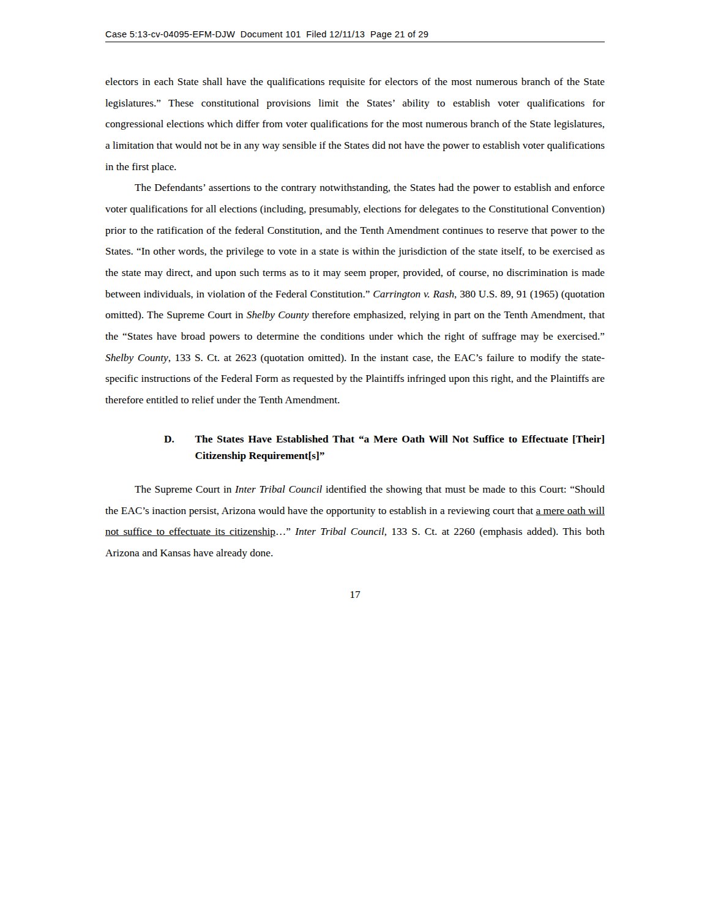Case 5:13-cv-04095-EFM-DJW Document 101 Filed 12/11/13 Page 21 of 29
electors in each State shall have the qualifications requisite for electors of the most numerous branch of the State legislatures.” These constitutional provisions limit the States’ ability to establish voter qualifications for congressional elections which differ from voter qualifications for the most numerous branch of the State legislatures, a limitation that would not be in any way sensible if the States did not have the power to establish voter qualifications in the first place.
The Defendants’ assertions to the contrary notwithstanding, the States had the power to establish and enforce voter qualifications for all elections (including, presumably, elections for delegates to the Constitutional Convention) prior to the ratification of the federal Constitution, and the Tenth Amendment continues to reserve that power to the States. “In other words, the privilege to vote in a state is within the jurisdiction of the state itself, to be exercised as the state may direct, and upon such terms as to it may seem proper, provided, of course, no discrimination is made between individuals, in violation of the Federal Constitution.” Carrington v. Rash, 380 U.S. 89, 91 (1965) (quotation omitted). The Supreme Court in Shelby County therefore emphasized, relying in part on the Tenth Amendment, that the “States have broad powers to determine the conditions under which the right of suffrage may be exercised.” Shelby County, 133 S. Ct. at 2623 (quotation omitted). In the instant case, the EAC’s failure to modify the state-specific instructions of the Federal Form as requested by the Plaintiffs infringed upon this right, and the Plaintiffs are therefore entitled to relief under the Tenth Amendment.
D. The States Have Established That “a Mere Oath Will Not Suffice to Effectuate [Their] Citizenship Requirement[s]”
The Supreme Court in Inter Tribal Council identified the showing that must be made to this Court: “Should the EAC’s inaction persist, Arizona would have the opportunity to establish in a reviewing court that a mere oath will not suffice to effectuate its citizenship…” Inter Tribal Council, 133 S. Ct. at 2260 (emphasis added). This both Arizona and Kansas have already done.
17